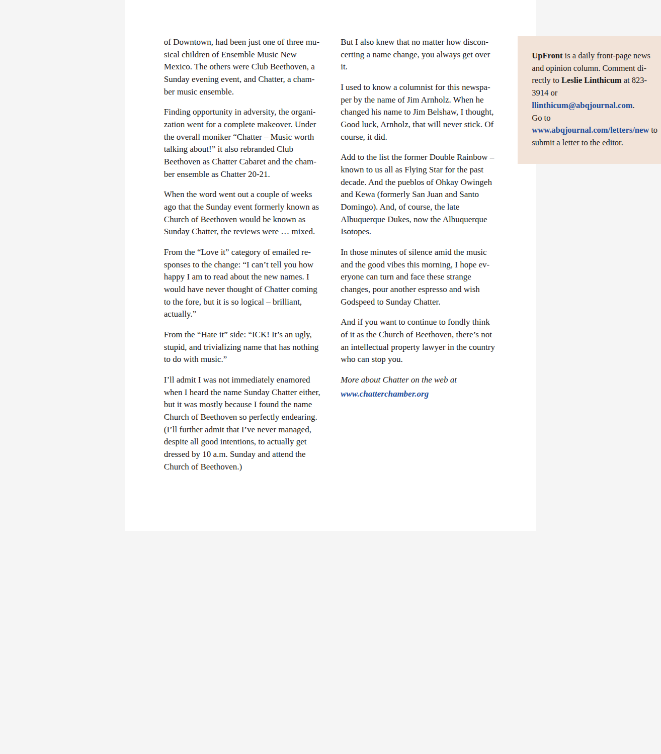of Downtown, had been just one of three musical children of Ensemble Music New Mexico. The others were Club Beethoven, a Sunday evening event, and Chatter, a chamber music ensemble.
Finding opportunity in adversity, the organization went for a complete makeover. Under the overall moniker “Chatter – Music worth talking about!” it also rebranded Club Beethoven as Chatter Cabaret and the chamber ensemble as Chatter 20-21.
When the word went out a couple of weeks ago that the Sunday event formerly known as Church of Beethoven would be known as Sunday Chatter, the reviews were … mixed.
From the “Love it” category of emailed responses to the change: “I can’t tell you how happy I am to read about the new names. I would have never thought of Chatter coming to the fore, but it is so logical – brilliant, actually.”
From the “Hate it” side: “ICK! It’s an ugly, stupid, and trivializing name that has nothing to do with music.”
I’ll admit I was not immediately enamored when I heard the name Sunday Chatter either, but it was mostly because I found the name Church of Beethoven so perfectly endearing. (I’ll further admit that I’ve never managed, despite all good intentions, to actually get dressed by 10 a.m. Sunday and attend the Church of Beethoven.)
But I also knew that no matter how disconcerting a name change, you always get over it.
I used to know a columnist for this newspaper by the name of Jim Arnholz. When he changed his name to Jim Belshaw, I thought, Good luck, Arnholz, that will never stick. Of course, it did.
Add to the list the former Double Rainbow – known to us all as Flying Star for the past decade. And the pueblos of Ohkay Owingeh and Kewa (formerly San Juan and Santo Domingo). And, of course, the late Albuquerque Dukes, now the Albuquerque Isotopes.
In those minutes of silence amid the music and the good vibes this morning, I hope everyone can turn and face these strange changes, pour another espresso and wish Godspeed to Sunday Chatter.
And if you want to continue to fondly think of it as the Church of Beethoven, there’s not an intellectual property lawyer in the country who can stop you.
More about Chatter on the web at
www.chatterchamber.org
UpFront is a daily front-page news and opinion column. Comment directly to Leslie Linthicum at 823-3914 or llinthicum@abqjournal.com.
Go to www.abqjournal.com/letters/new to submit a letter to the editor.